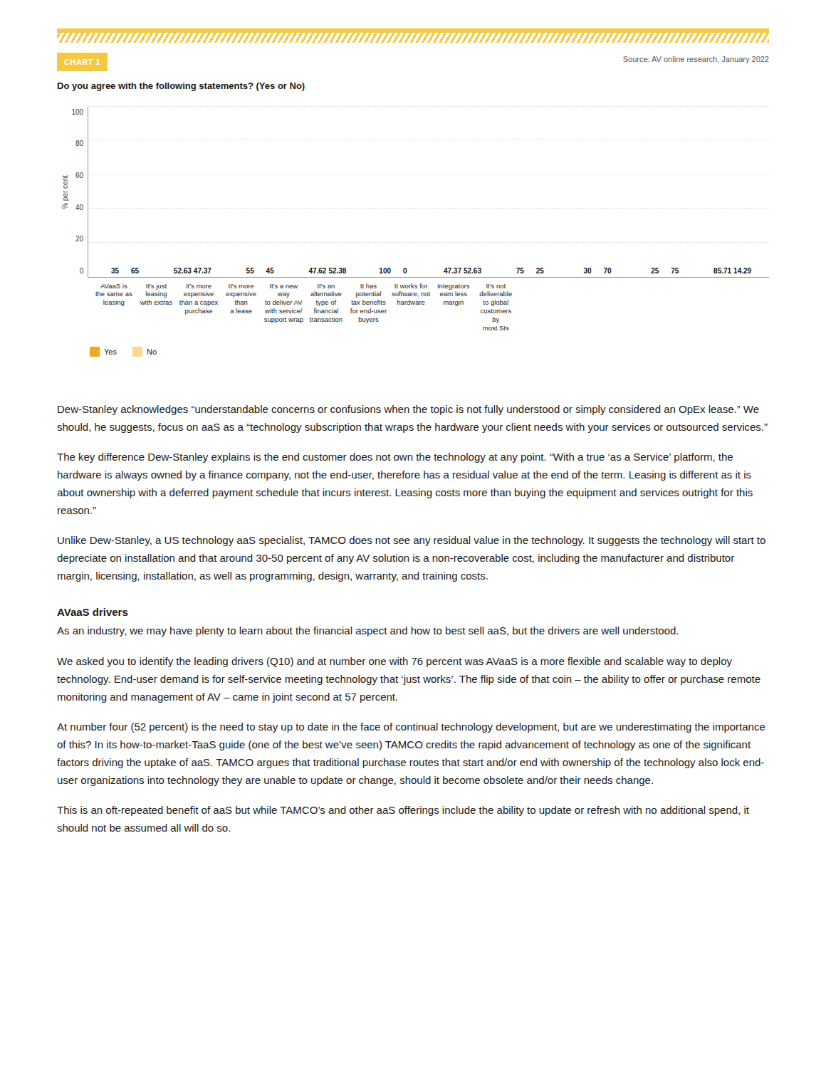CHART 1 Source: AV online research, January 2022
Do you agree with the following statements? (Yes or No)
% per cent
100 80 60 40 20 0
35
65
52.63
47.37
55
45
47.62
52.38
100
0
47.37
52.63
75
25
30
70
25
75
85.71
14.29
AVaaS is
the same as
leasing
It's just leasing
with extras
It's more
expensive
than a capex
purchase
It's more
expensive than
a lease
It's a new way
to deliver AV
with service/
support wrap
It's an
alternative
type of
financial
transaction
It has potential
tax benefits
for end-user
buyers
It works for
software, not
hardware
Integrators
earn less
margin
It's not
deliverable
to global
customers by
most SIs
Yes
No
Dew-Stanley acknowledges “understandable concerns or confusions when the topic is not fully understood or simply considered an OpEx lease.” We should, he suggests, focus on aaS as a “technology subscription that wraps the hardware your client needs with your services or outsourced services.”
The key difference Dew-Stanley explains is the end customer does not own the technology at any point. “With a true ‘as a Service’ platform, the hardware is always owned by a finance company, not the end-user, therefore has a residual value at the end of the term. Leasing is different as it is about ownership with a deferred payment schedule that incurs interest. Leasing costs more than buying the equipment and services outright for this reason.”
Unlike Dew-Stanley, a US technology aaS specialist, TAMCO does not see any residual value in the technology. It suggests the technology will start to depreciate on installation and that around 30-50 percent of any AV solution is a non-recoverable cost, including the manufacturer and distributor margin, licensing, installation, as well as programming, design, warranty, and training costs.
AVaaS drivers
As an industry, we may have plenty to learn about the financial aspect and how to best sell aaS, but the drivers are well understood.
We asked you to identify the leading drivers (Q10) and at number one with 76 percent was AVaaS is a more flexible and scalable way to deploy technology. End-user demand is for self-service meeting technology that ‘just works’. The flip side of that coin – the ability to offer or purchase remote monitoring and management of AV – came in joint second at 57 percent.
At number four (52 percent) is the need to stay up to date in the face of continual technology development, but are we underestimating the importance of this? In its how-to-market-TaaS guide (one of the best we’ve seen) TAMCO credits the rapid advancement of technology as one of the significant factors driving the uptake of aaS. TAMCO argues that traditional purchase routes that start and/or end with ownership of the technology also lock end-user organizations into technology they are unable to update or change, should it become obsolete and/or their needs change.
This is an oft-repeated benefit of aaS but while TAMCO’s and other aaS offerings include the ability to update or refresh with no additional spend, it should not be assumed all will do so.